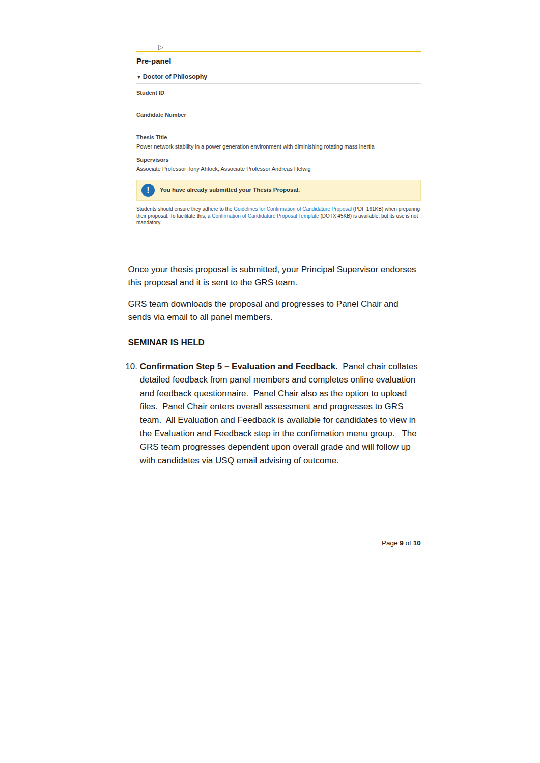▷
Pre-panel
▼Doctor of Philosophy
Student ID
Candidate Number
Thesis Title
Power network stability in a power generation environment with diminishing rotating mass inertia
Supervisors
Associate Professor Tony Ahfock, Associate Professor Andreas Helwig
!
You have already submitted your Thesis Proposal.
Students should ensure they adhere to the Guidelines for Confirmation of Candidature Proposal (PDF 161KB) when preparing their proposal. To facilitate this, a Confirmation of Candidature Proposal Template (DOTX 45KB) is available, but its use is not mandatory.
Once your thesis proposal is submitted, your Principal Supervisor endorses this proposal and it is sent to the GRS team.
GRS team downloads the proposal and progresses to Panel Chair and sends via email to all panel members.
SEMINAR IS HELD
Confirmation Step 5 – Evaluation and Feedback. Panel chair collates detailed feedback from panel members and completes online evaluation and feedback questionnaire. Panel Chair also as the option to upload files. Panel Chair enters overall assessment and progresses to GRS team. All Evaluation and Feedback is available for candidates to view in the Evaluation and Feedback step in the confirmation menu group. The GRS team progresses dependent upon overall grade and will follow up with candidates via USQ email advising of outcome.
Page 9 of 10